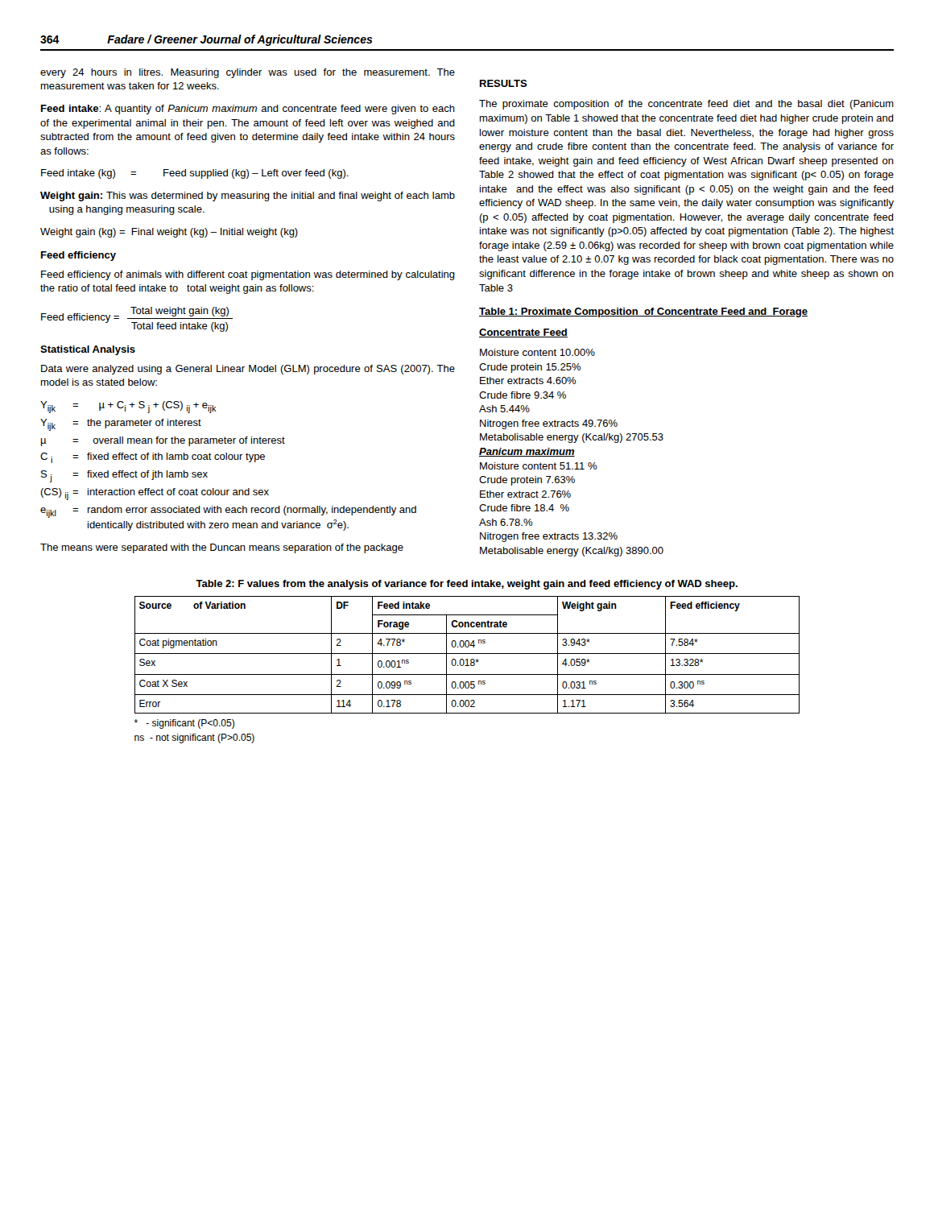364 Fadare / Greener Journal of Agricultural Sciences
every 24 hours in litres. Measuring cylinder was used for the measurement. The measurement was taken for 12 weeks.
Feed intake: A quantity of Panicum maximum and concentrate feed were given to each of the experimental animal in their pen. The amount of feed left over was weighed and subtracted from the amount of feed given to determine daily feed intake within 24 hours as follows:
Feed intake (kg) = Feed supplied (kg) – Left over feed (kg).
Weight gain: This was determined by measuring the initial and final weight of each lamb using a hanging measuring scale.
Weight gain (kg) = Final weight (kg) – Initial weight (kg)
Feed efficiency
Feed efficiency of animals with different coat pigmentation was determined by calculating the ratio of total feed intake to total weight gain as follows:
Feed efficiency = Total weight gain (kg) Total feed intake (kg)
Statistical Analysis
Data were analyzed using a General Linear Model (GLM) procedure of SAS (2007). The model is as stated below:
Yijk = µ + Ci + S j + (CS) ij + eijk
Yijk = the parameter of interest
µ = overall mean for the parameter of interest
C i = fixed effect of ith lamb coat colour type
S j = fixed effect of jth lamb sex
(CS) ij = interaction effect of coat colour and sex
eijkl = random error associated with each record (normally, independently and identically distributed with zero mean and variance σ2e).
The means were separated with the Duncan means separation of the package
RESULTS
The proximate composition of the concentrate feed diet and the basal diet (Panicum maximum) on Table 1 showed that the concentrate feed diet had higher crude protein and lower moisture content than the basal diet. Nevertheless, the forage had higher gross energy and crude fibre content than the concentrate feed. The analysis of variance for feed intake, weight gain and feed efficiency of West African Dwarf sheep presented on Table 2 showed that the effect of coat pigmentation was significant (p< 0.05) on forage intake and the effect was also significant (p < 0.05) on the weight gain and the feed efficiency of WAD sheep. In the same vein, the daily water consumption was significantly (p < 0.05) affected by coat pigmentation. However, the average daily concentrate feed intake was not significantly (p>0.05) affected by coat pigmentation (Table 2). The highest forage intake (2.59 ± 0.06kg) was recorded for sheep with brown coat pigmentation while the least value of 2.10 ± 0.07 kg was recorded for black coat pigmentation. There was no significant difference in the forage intake of brown sheep and white sheep as shown on Table 3
Table 1: Proximate Composition of Concentrate Feed and Forage
Concentrate Feed
Moisture content 10.00%
Crude protein 15.25%
Ether extracts 4.60%
Crude fibre 9.34 %
Ash 5.44%
Nitrogen free extracts 49.76%
Metabolisable energy (Kcal/kg) 2705.53
Panicum maximum
Moisture content 51.11 %
Crude protein 7.63%
Ether extract 2.76%
Crude fibre 18.4 %
Ash 6.78.%
Nitrogen free extracts 13.32%
Metabolisable energy (Kcal/kg) 3890.00
Table 2: F values from the analysis of variance for feed intake, weight gain and feed efficiency of WAD sheep.
| Source of Variation | DF | Feed intake | Weight gain | Feed efficiency |
| --- | --- | --- | --- | --- |
| Forage | Concentrate |
| Coat pigmentation | 2 | 4.778* | 0.004 ns | 3.943* | 7.584* |
| Sex | 1 | 0.001 ns | 0.018* | 4.059* | 13.328* |
| Coat X Sex | 2 | 0.099 ns | 0.005 ns | 0.031 ns | 0.300 ns |
| Error | 114 | 0.178 | 0.002 | 1.171 | 3.564 |
* - significant (P<0.05)
ns - not significant (P>0.05)